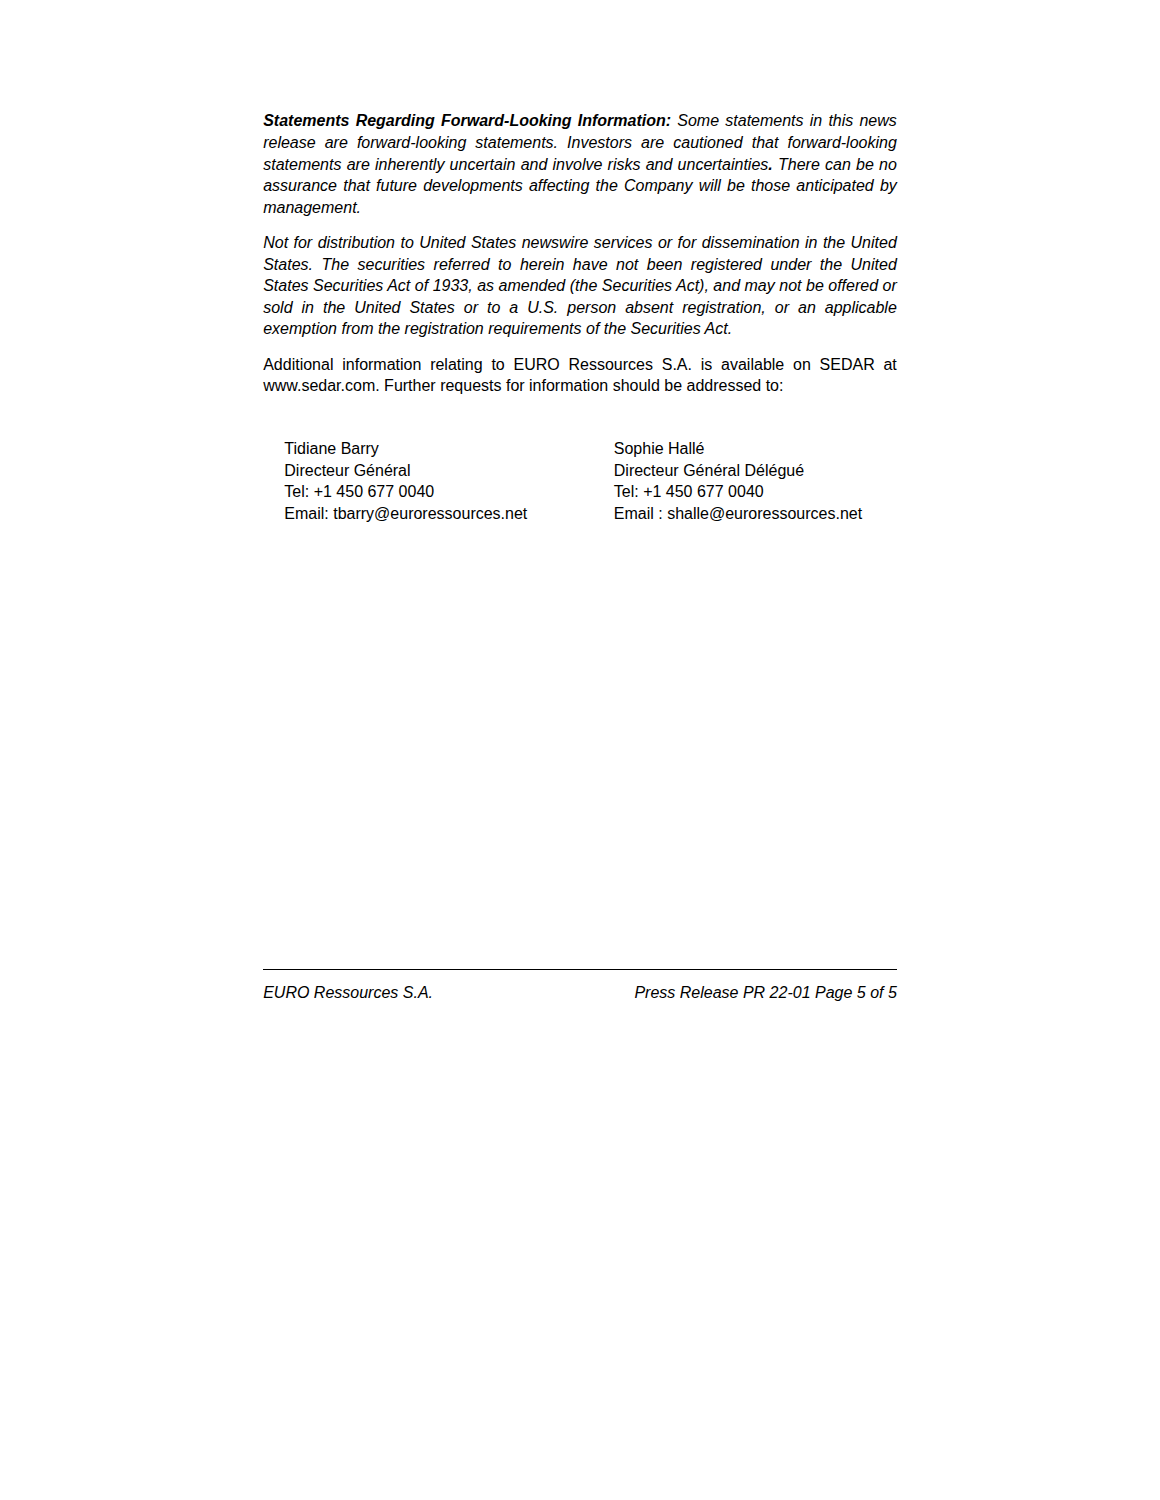Statements Regarding Forward-Looking Information: Some statements in this news release are forward-looking statements. Investors are cautioned that forward-looking statements are inherently uncertain and involve risks and uncertainties. There can be no assurance that future developments affecting the Company will be those anticipated by management.
Not for distribution to United States newswire services or for dissemination in the United States. The securities referred to herein have not been registered under the United States Securities Act of 1933, as amended (the Securities Act), and may not be offered or sold in the United States or to a U.S. person absent registration, or an applicable exemption from the registration requirements of the Securities Act.
Additional information relating to EURO Ressources S.A. is available on SEDAR at www.sedar.com. Further requests for information should be addressed to:
| Tidiane Barry Directeur Général Tel: +1 450 677 0040 Email: tbarry@euroressources.net | Sophie Hallé Directeur Général Délégué Tel: +1 450 677 0040 Email : shalle@euroressources.net |
EURO Ressources S.A.
Press Release PR 22-01 Page 5 of 5